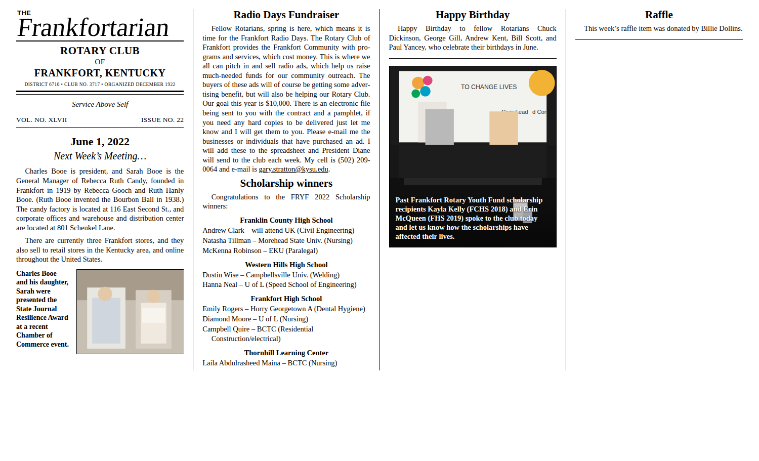THE
Frankfortarian
ROTARY CLUB
OF
FRANKFORT, KENTUCKY
DISTRICT 6710 • CLUB NO. 3717 • ORGANIZED DECEMBER 1922
Service Above Self
VOL. NO. XLVII ISSUE NO. 22
June 1, 2022
Next Week’s Meeting…
Charles Booe is president, and Sarah Booe is the General Manager of Rebecca Ruth Candy, founded in Frankfort in 1919 by Rebecca Gooch and Ruth Hanly Booe. (Ruth Booe invented the Bourbon Ball in 1938.) The candy factory is located at 116 East Second St., and corporate offices and warehouse and distribution center are located at 801 Schenkel Lane.
There are currently three Frankfort stores, and they also sell to retail stores in the Kentucky area, and online throughout the United States.
Charles Booe and his daughter, Sarah were presented the State Journal Resilience Award at a recent Chamber of Commerce event.
Radio Days Fundraiser
Fellow Rotarians, spring is here, which means it is time for the Frankfort Radio Days. The Rotary Club of Frankfort provides the Frankfort Community with programs and services, which cost money. This is where we all can pitch in and sell radio ads, which help us raise much-needed funds for our community outreach. The buyers of these ads will of course be getting some advertising benefit, but will also be helping our Rotary Club. Our goal this year is $10,000. There is an electronic file being sent to you with the contract and a pamphlet, if you need any hard copies to be delivered just let me know and I will get them to you. Please e-mail me the businesses or individuals that have purchased an ad. I will add these to the spreadsheet and President Diane will send to the club each week. My cell is (502) 209-0064 and e-mail is gary.stratton@kysu.edu.
Scholarship winners
Congratulations to the FRYF 2022 Scholarship winners:
Franklin County High School
Andrew Clark – will attend UK (Civil Engineering)
Natasha Tillman – Morehead State Univ. (Nursing)
McKenna Robinson – EKU (Paralegal)
Western Hills High School
Dustin Wise – Campbellsville Univ. (Welding)
Hanna Neal – U of L (Speed School of Engineering)
Frankfort High School
Emily Rogers – Horry Georgetown A (Dental Hygiene)
Diamond Moore – U of L (Nursing)
Campbell Quire – BCTC (Residential Construction/electrical)
Thornhill Learning Center
Laila Abdulrasheed Maina – BCTC (Nursing)
Happy Birthday
Happy Birthday to fellow Rotarians Chuck Dickinson, George Gill, Andrew Kent, Bill Scott, and Paul Yancey, who celebrate their birthdays in June.
Past Frankfort Rotary Youth Fund scholarship recipients Kayla Kelly (FCHS 2018) and Erin McQueen (FHS 2019) spoke to the club today and let us know how the scholarships have affected their lives.
Raffle
This week’s raffle item was donated by Billie Dollins.